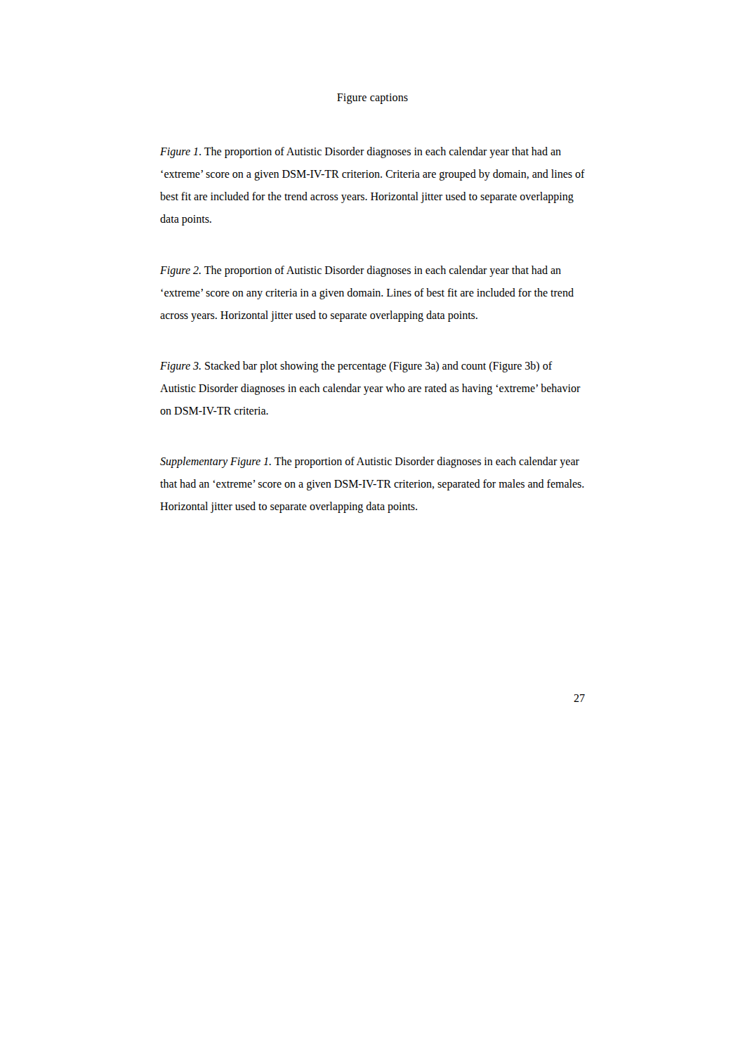Figure captions
Figure 1. The proportion of Autistic Disorder diagnoses in each calendar year that had an ‘extreme’ score on a given DSM-IV-TR criterion. Criteria are grouped by domain, and lines of best fit are included for the trend across years. Horizontal jitter used to separate overlapping data points.
Figure 2. The proportion of Autistic Disorder diagnoses in each calendar year that had an ‘extreme’ score on any criteria in a given domain. Lines of best fit are included for the trend across years. Horizontal jitter used to separate overlapping data points.
Figure 3. Stacked bar plot showing the percentage (Figure 3a) and count (Figure 3b) of Autistic Disorder diagnoses in each calendar year who are rated as having ‘extreme’ behavior on DSM-IV-TR criteria.
Supplementary Figure 1. The proportion of Autistic Disorder diagnoses in each calendar year that had an ‘extreme’ score on a given DSM-IV-TR criterion, separated for males and females. Horizontal jitter used to separate overlapping data points.
27